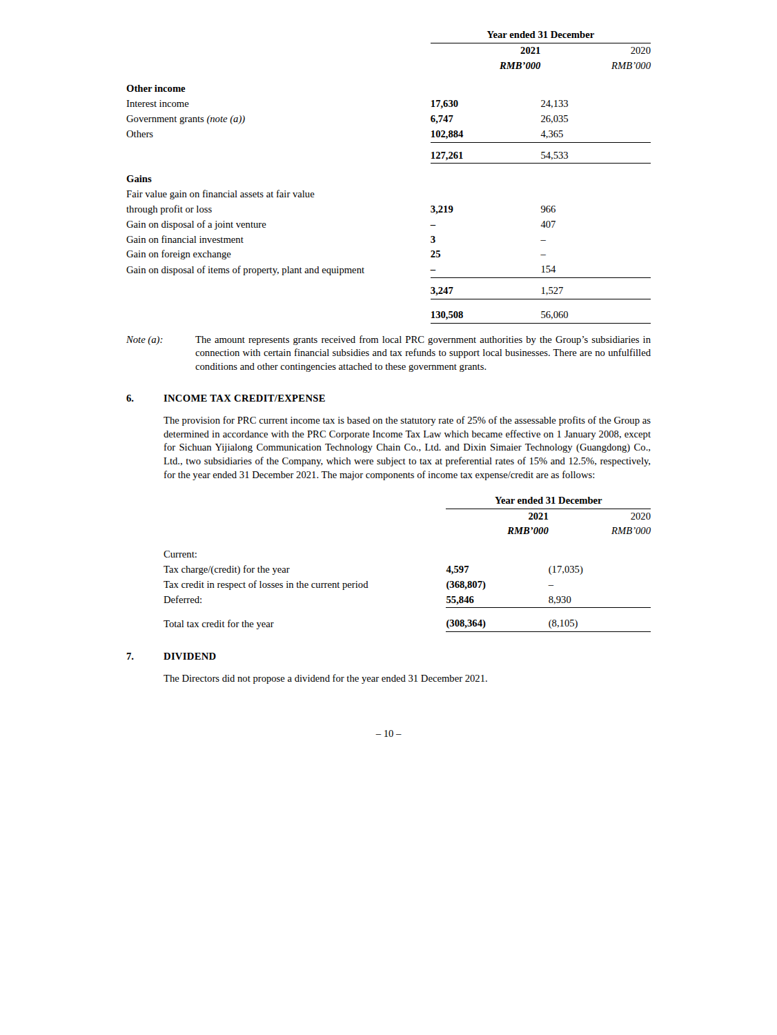| | Year ended 31 December |
| | 2021 | 2020 |
| | RMB’000 | RMB’000 |
| Other income | | |
| Interest income | 17,630 | 24,133 |
| Government grants (note (a)) | 6,747 | 26,035 |
| Others | 102,884 | 4,365 |
| | 127,261 | 54,533 |
| Gains | | |
| Fair value gain on financial assets at fair value | | |
| through profit or loss | 3,219 | 966 |
| Gain on disposal of a joint venture | – | 407 |
| Gain on financial investment | 3 | – |
| Gain on foreign exchange | 25 | – |
| Gain on disposal of items of property, plant and equipment | – | 154 |
| | 3,247 | 1,527 |
| | 130,508 | 56,060 |
Note (a):
The amount represents grants received from local PRC government authorities by the Group’s subsidiaries in connection with certain financial subsidies and tax refunds to support local businesses. There are no unfulfilled conditions and other contingencies attached to these government grants.
6.
INCOME TAX CREDIT/EXPENSE
The provision for PRC current income tax is based on the statutory rate of 25% of the assessable profits of the Group as determined in accordance with the PRC Corporate Income Tax Law which became effective on 1 January 2008, except for Sichuan Yijialong Communication Technology Chain Co., Ltd. and Dixin Simaier Technology (Guangdong) Co., Ltd., two subsidiaries of the Company, which were subject to tax at preferential rates of 15% and 12.5%, respectively, for the year ended 31 December 2021. The major components of income tax expense/credit are as follows:
| | Year ended 31 December |
| | 2021 | 2020 |
| | RMB’000 | RMB’000 |
| Current: | | |
| Tax charge/(credit) for the year | 4,597 | (17,035) |
| Tax credit in respect of losses in the current period | (368,807) | – |
| Deferred: | 55,846 | 8,930 |
| Total tax credit for the year | (308,364) | (8,105) |
7.
DIVIDEND
The Directors did not propose a dividend for the year ended 31 December 2021.
– 10 –